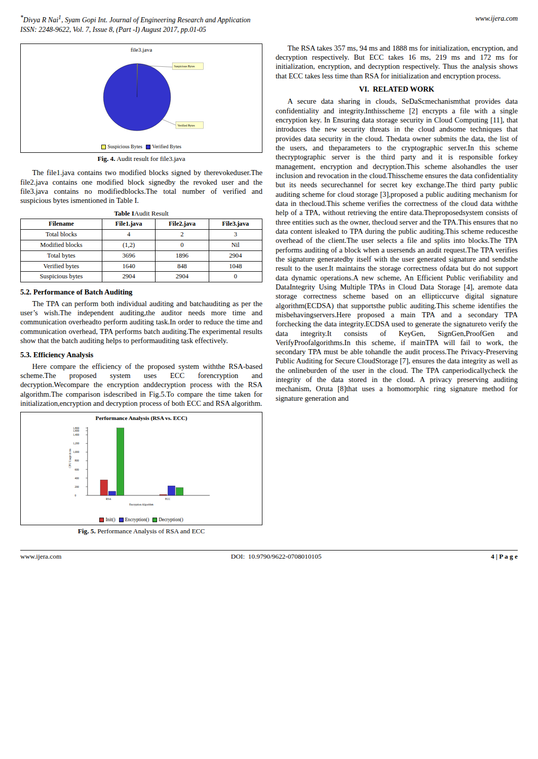www.ijera.com *Divya R Nai1, Syam Gopi Int. Journal of Engineering Research and Application
ISSN: 2248-9622, Vol. 7, Issue 8, (Part -I) August 2017, pp.01-05
file3.java
Suspicious Bytes Verified Bytes
Suspicious Bytes Verified Bytes
Fig. 4. Audit result for file3.java
The file1.java contains two modified blocks signed by therevokeduser.The file2.java contains one modified block signedby the revoked user and the file3.java contains no modifiedblocks.The total number of verified and suspicious bytes ismentioned in Table I.
Table IAudit Result
| Filename | File1.java | File2.java | File3.java |
| --- | --- | --- | --- |
| Total blocks | 4 | 2 | 3 |
| Modified blocks | (1,2) | 0 | Nil |
| Total bytes | 3696 | 1896 | 2904 |
| Verified bytes | 1640 | 848 | 1048 |
| Suspicious bytes | 2904 | 2904 | 0 |
5.2. Performance of Batch Auditing
The TPA can perform both individual auditing and batchauditing as per the user’s wish.The independent auditing,the auditor needs more time and communication overheadto perform auditing task.In order to reduce the time and communication overhead, TPA performs batch auditing.The experimental results show that the batch auditing helps to performauditing task effectively.
5.3. Efficiency Analysis
Here compare the efficiency of the proposed system withthe RSA-based scheme.The proposed system uses ECC forencryption and decryption.Wecompare the encryption anddecryption process with the RSA algorithm.The comparison isdescribed in Fig.5.To compare the time taken for initialization,encryption and decryption process of both ECC and RSA algorithm.
Performance Analysis (RSA vs. ECC)
0 200 400 600 800 1,000 1,200 1,400 1,600 1,800 CPU Usage in ms RSA ECC Encryption Algorithm
Init() Encryption() Decryption()
Fig. 5. Performance Analysis of RSA and ECC
The RSA takes 357 ms, 94 ms and 1888 ms for initialization, encryption, and decryption respectively. But ECC takes 16 ms, 219 ms and 172 ms for initialization, encryption, and decryption respectively. Thus the analysis shows that ECC takes less time than RSA for initialization and encryption process.
VI. Related Work
A secure data sharing in clouds, SeDaScmechanismthat provides data confidentiality and integrity.Inthisscheme [2] encrypts a file with a single encryption key. In Ensuring data storage security in Cloud Computing [11], that introduces the new security threats in the cloud andsome techniques that provides data security in the cloud. Thedata owner submits the data, the list of the users, and theparameters to the cryptographic server.In this scheme thecryptographic server is the third party and it is responsible forkey management, encryption and decryption.This scheme alsohandles the user inclusion and revocation in the cloud.Thisscheme ensures the data confidentiality but its needs securechannel for secret key exchange.The third party public auditing scheme for cloud storage [3],proposed a public auditing mechanism for data in thecloud.This scheme verifies the correctness of the cloud data withthe help of a TPA, without retrieving the entire data.Theproposedsystem consists of three entities such as the owner, thecloud server and the TPA.This ensures that no data content isleaked to TPA during the public auditing.This scheme reducesthe overhead of the client.The user selects a file and splits into blocks.The TPA performs auditing of a block when a usersends an audit request.The TPA verifies the signature generatedby itself with the user generated signature and sendsthe result to the user.It maintains the storage correctness ofdata but do not support data dynamic operations.A new scheme, An Efficient Public verifiability and DataIntegrity Using Multiple TPAs in Cloud Data Storage [4], aremote data storage correctness scheme based on an ellipticcurve digital signature algorithm(ECDSA) that supportsthe public auditing.This scheme identifies the misbehavingservers.Here proposed a main TPA and a secondary TPA forchecking the data integrity.ECDSA used to generate the signatureto verify the data integrity.It consists of KeyGen, SignGen,ProofGen and VerifyProofalgorithms.In this scheme, if mainTPA will fail to work, the secondary TPA must be able tohandle the audit process.The Privacy-Preserving Public Auditing for Secure CloudStorage [7], ensures the data integrity as well as the onlineburden of the user in the cloud. The TPA canperiodicallycheck the integrity of the data stored in the cloud. A privacy preserving auditing mechanism, Oruta [8]that uses a homomorphic ring signature method for signature generation and
www.ijera.com
DOI: 10.9790/9622-0708010105
4 | P a g e